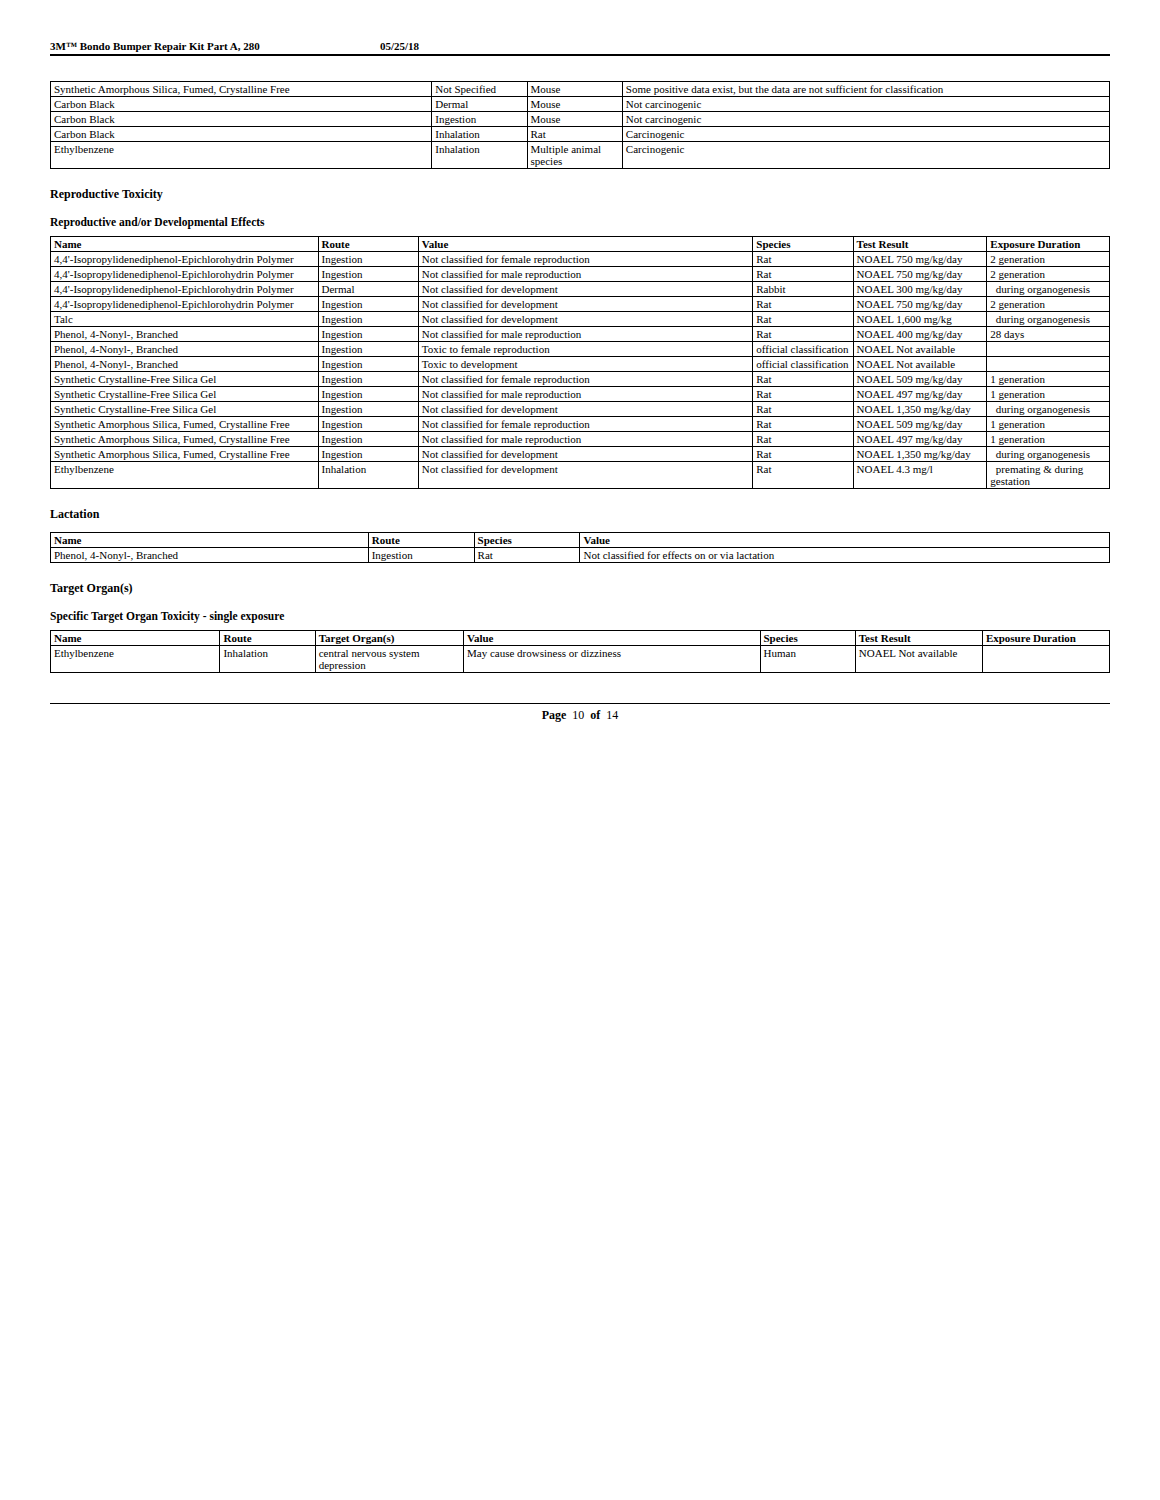3M™ Bondo Bumper Repair Kit Part A, 280 05/25/18
| Synthetic Amorphous Silica, Fumed, Crystalline Free | Not Specified | Mouse | Some positive data exist, but the data are not sufficient for classification |
| Carbon Black | Dermal | Mouse | Not carcinogenic |
| Carbon Black | Ingestion | Mouse | Not carcinogenic |
| Carbon Black | Inhalation | Rat | Carcinogenic |
| Ethylbenzene | Inhalation | Multiple animal species | Carcinogenic |
Reproductive Toxicity
Reproductive and/or Developmental Effects
| Name | Route | Value | Species | Test Result | Exposure Duration |
| --- | --- | --- | --- | --- | --- |
| 4,4'-Isopropylidenediphenol-Epichlorohydrin Polymer | Ingestion | Not classified for female reproduction | Rat | NOAEL 750 mg/kg/day | 2 generation |
| 4,4'-Isopropylidenediphenol-Epichlorohydrin Polymer | Ingestion | Not classified for male reproduction | Rat | NOAEL 750 mg/kg/day | 2 generation |
| 4,4'-Isopropylidenediphenol-Epichlorohydrin Polymer | Dermal | Not classified for development | Rabbit | NOAEL 300 mg/kg/day | during organogenesis |
| 4,4'-Isopropylidenediphenol-Epichlorohydrin Polymer | Ingestion | Not classified for development | Rat | NOAEL 750 mg/kg/day | 2 generation |
| Talc | Ingestion | Not classified for development | Rat | NOAEL 1,600 mg/kg | during organogenesis |
| Phenol, 4-Nonyl-, Branched | Ingestion | Not classified for male reproduction | Rat | NOAEL 400 mg/kg/day | 28 days |
| Phenol, 4-Nonyl-, Branched | Ingestion | Toxic to female reproduction | official classification | NOAEL Not available | |
| Phenol, 4-Nonyl-, Branched | Ingestion | Toxic to development | official classification | NOAEL Not available | |
| Synthetic Crystalline-Free Silica Gel | Ingestion | Not classified for female reproduction | Rat | NOAEL 509 mg/kg/day | 1 generation |
| Synthetic Crystalline-Free Silica Gel | Ingestion | Not classified for male reproduction | Rat | NOAEL 497 mg/kg/day | 1 generation |
| Synthetic Crystalline-Free Silica Gel | Ingestion | Not classified for development | Rat | NOAEL 1,350 mg/kg/day | during organogenesis |
| Synthetic Amorphous Silica, Fumed, Crystalline Free | Ingestion | Not classified for female reproduction | Rat | NOAEL 509 mg/kg/day | 1 generation |
| Synthetic Amorphous Silica, Fumed, Crystalline Free | Ingestion | Not classified for male reproduction | Rat | NOAEL 497 mg/kg/day | 1 generation |
| Synthetic Amorphous Silica, Fumed, Crystalline Free | Ingestion | Not classified for development | Rat | NOAEL 1,350 mg/kg/day | during organogenesis |
| Ethylbenzene | Inhalation | Not classified for development | Rat | NOAEL 4.3 mg/l | premating & during gestation |
Lactation
| Name | Route | Species | Value |
| --- | --- | --- | --- |
| Phenol, 4-Nonyl-, Branched | Ingestion | Rat | Not classified for effects on or via lactation |
Target Organ(s)
Specific Target Organ Toxicity - single exposure
| Name | Route | Target Organ(s) | Value | Species | Test Result | Exposure Duration |
| --- | --- | --- | --- | --- | --- | --- |
| Ethylbenzene | Inhalation | central nervous system depression | May cause drowsiness or dizziness | Human | NOAEL Not available | |
Page 10 of 14